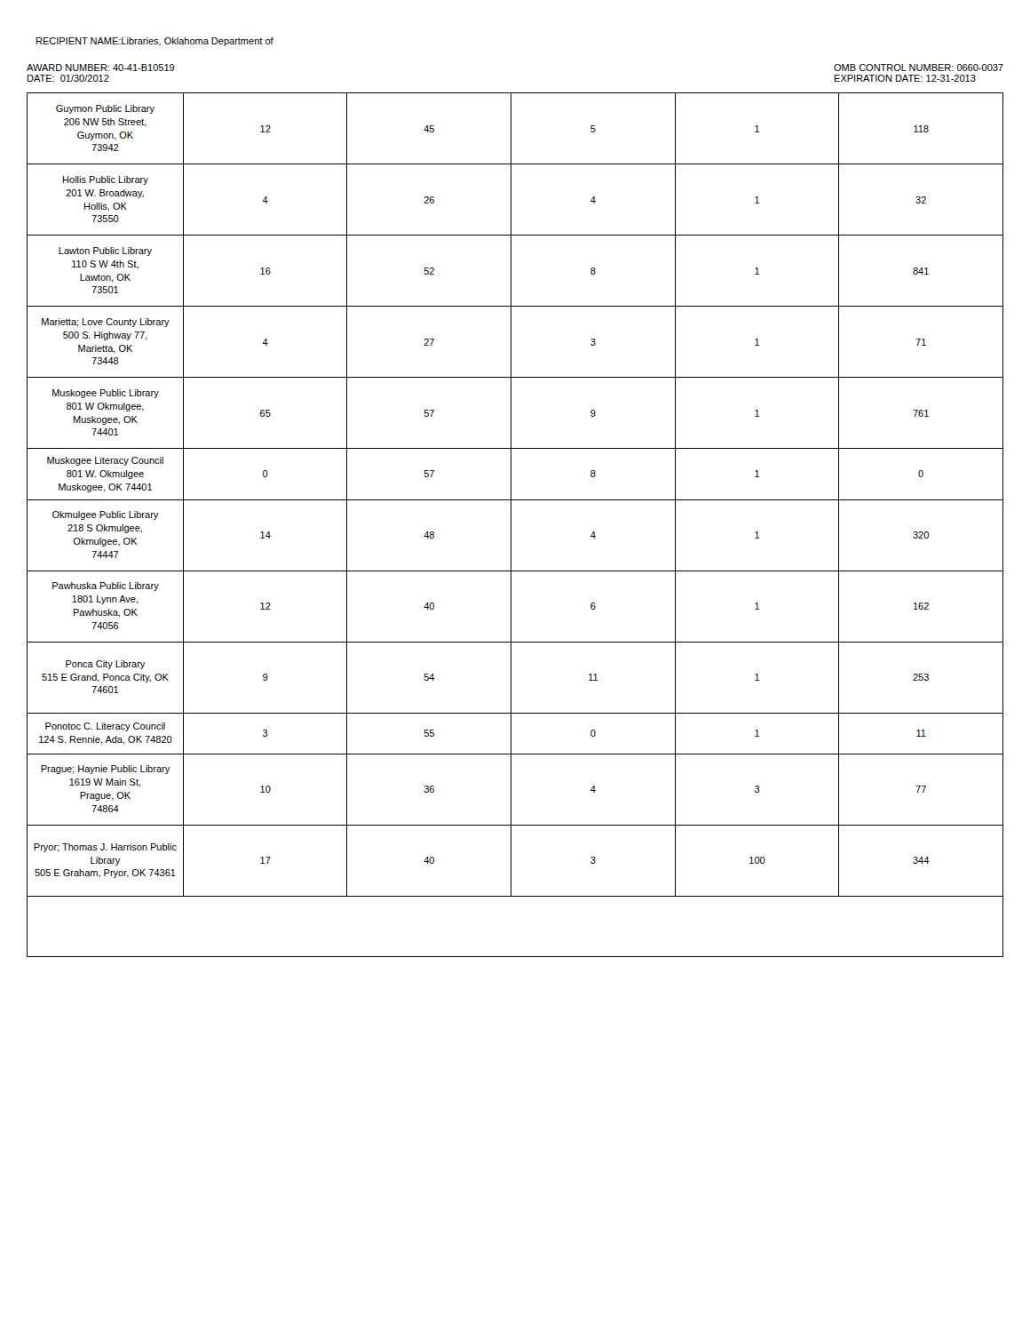RECIPIENT NAME:Libraries, Oklahoma Department of
AWARD NUMBER: 40-41-B10519
DATE: 01/30/2012
OMB CONTROL NUMBER: 0660-0037
EXPIRATION DATE: 12-31-2013
| Guymon Public Library 206 NW 5th Street, Guymon, OK 73942 | 12 | 45 | 5 | 1 | 118 |
| Hollis Public Library 201 W. Broadway, Hollis, OK 73550 | 4 | 26 | 4 | 1 | 32 |
| Lawton Public Library 110 S W 4th St, Lawton, OK 73501 | 16 | 52 | 8 | 1 | 841 |
| Marietta; Love County Library 500 S. Highway 77, Marietta, OK 73448 | 4 | 27 | 3 | 1 | 71 |
| Muskogee Public Library 801 W Okmulgee, Muskogee, OK 74401 | 65 | 57 | 9 | 1 | 761 |
| Muskogee Literacy Council 801 W. Okmulgee Muskogee, OK 74401 | 0 | 57 | 8 | 1 | 0 |
| Okmulgee Public Library 218 S Okmulgee, Okmulgee, OK 74447 | 14 | 48 | 4 | 1 | 320 |
| Pawhuska Public Library 1801 Lynn Ave, Pawhuska, OK 74056 | 12 | 40 | 6 | 1 | 162 |
| Ponca City Library 515 E Grand, Ponca City, OK 74601 | 9 | 54 | 11 | 1 | 253 |
| Ponotoc C. Literacy Council 124 S. Rennie, Ada, OK 74820 | 3 | 55 | 0 | 1 | 11 |
| Prague; Haynie Public Library 1619 W Main St, Prague, OK 74864 | 10 | 36 | 4 | 3 | 77 |
| Pryor; Thomas J. Harrison Public Library 505 E Graham, Pryor, OK 74361 | 17 | 40 | 3 | 100 | 344 |